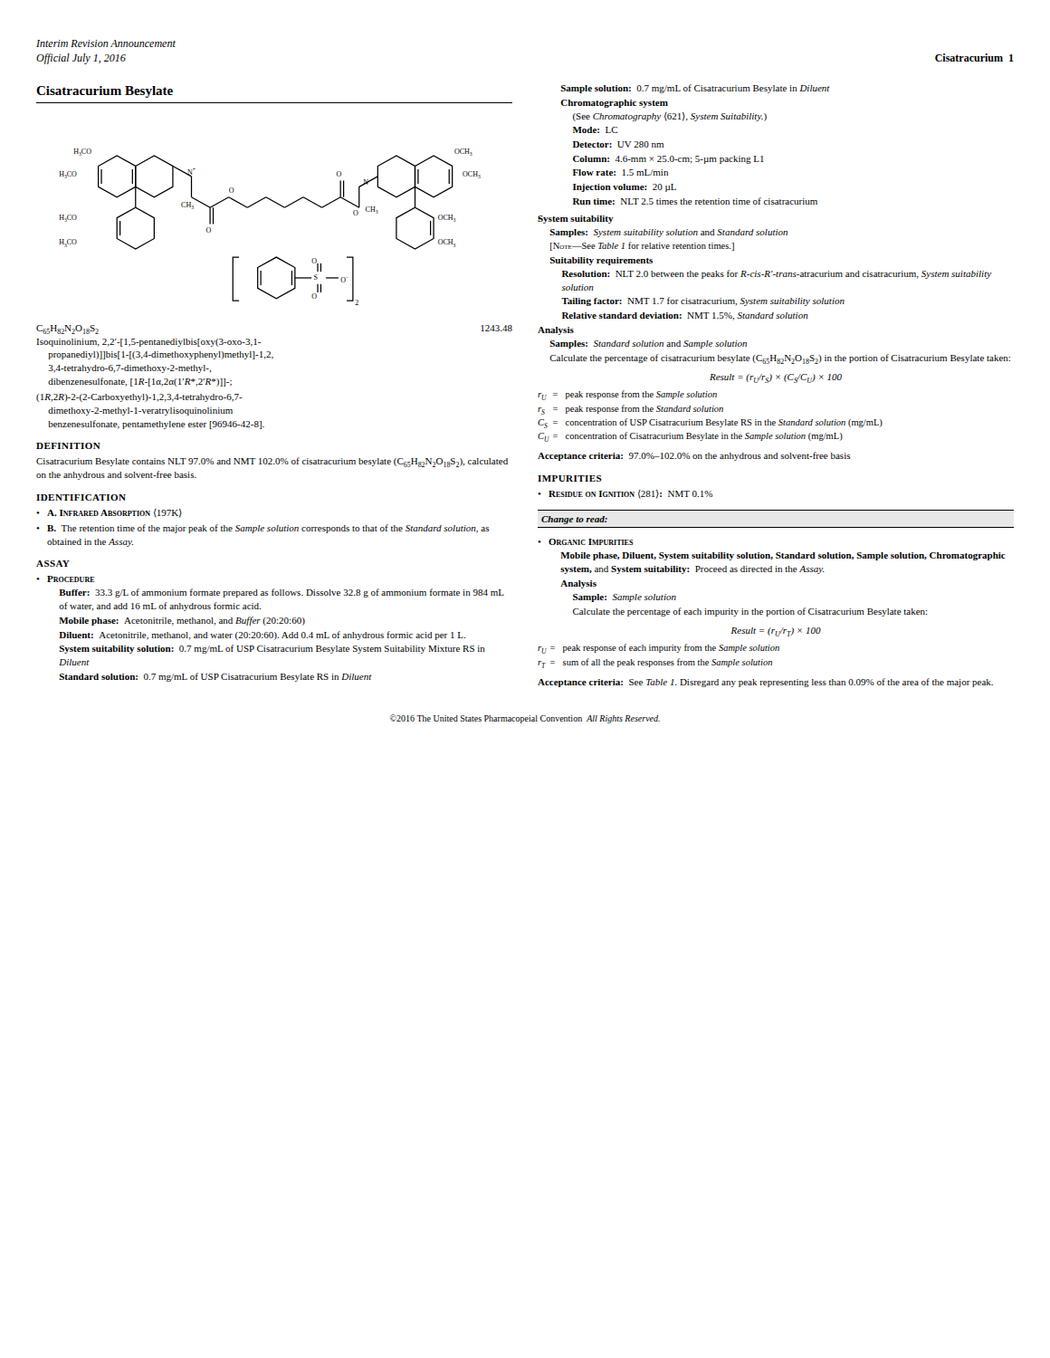Interim Revision Announcement
Official July 1, 2016 Cisatracurium 1
Cisatracurium Besylate
H3CO H3CO H3CO H3CO N+ CH3 O O O O N CH3 OCH3 OCH3 OCH3 OCH3 O O O− S 2
C65H82N2O18S2 1243.48
Isoquinolinium, 2,2′-[1,5-pentanediylbis[oxy(3-oxo-3,1- propanediyl)]]bis[1-[(3,4-dimethoxyphenyl)methyl]-1,2, 3,4-tetrahydro-6,7-dimethoxy-2-methyl-, dibenzenesulfonate, [1R-[1α,2α(1′R*,2′R*)]]-;
(1R,2R)-2-(2-Carboxyethyl)-1,2,3,4-tetrahydro-6,7- dimethoxy-2-methyl-1-veratrylisoquinolinium benzenesulfonate, pentamethylene ester [96946-42-8].
Definition
Cisatracurium Besylate contains NLT 97.0% and NMT 102.0% of cisatracurium besylate (C65H82N2O18S2), calculated on the anhydrous and solvent-free basis.
Identification
A. Infrared Absorption ⟨197K⟩
B. The retention time of the major peak of the Sample solution corresponds to that of the Standard solution, as obtained in the Assay.
Assay
Procedure
Buffer: 33.3 g/L of ammonium formate prepared as follows. Dissolve 32.8 g of ammonium formate in 984 mL of water, and add 16 mL of anhydrous formic acid.
Mobile phase: Acetonitrile, methanol, and Buffer (20:20:60)
Diluent: Acetonitrile, methanol, and water (20:20:60). Add 0.4 mL of anhydrous formic acid per 1 L.
System suitability solution: 0.7 mg/mL of USP Cisatracurium Besylate System Suitability Mixture RS in Diluent
Standard solution: 0.7 mg/mL of USP Cisatracurium Besylate RS in Diluent
Sample solution: 0.7 mg/mL of Cisatracurium Besylate in Diluent
Chromatographic system
(See Chromatography ⟨621⟩, System Suitability.)
Mode: LC
Detector: UV 280 nm
Column: 4.6-mm × 25.0-cm; 5-µm packing L1
Flow rate: 1.5 mL/min
Injection volume: 20 µL
Run time: NLT 2.5 times the retention time of cisatracurium
System suitability
Samples: System suitability solution and Standard solution
[Note—See Table 1 for relative retention times.]
Suitability requirements
Resolution: NLT 2.0 between the peaks for R-cis-R′-trans-atracurium and cisatracurium, System suitability solution
Tailing factor: NMT 1.7 for cisatracurium, System suitability solution
Relative standard deviation: NMT 1.5%, Standard solution
Analysis
Samples: Standard solution and Sample solution
Calculate the percentage of cisatracurium besylate (C65H82N2O18S2) in the portion of Cisatracurium Besylate taken:
Result = (rU/rS) × (CS/CU) × 100
| r U | = | peak response from the Sample solution |
| r S | = | peak response from the Standard solution |
| C S | = | concentration of USP Cisatracurium Besylate RS in the Standard solution (mg/mL) |
| C U | = | concentration of Cisatracurium Besylate in the Sample solution (mg/mL) |
Acceptance criteria: 97.0%–102.0% on the anhydrous and solvent-free basis
Impurities
Residue on Ignition ⟨281⟩: NMT 0.1%
Change to read:
Organic Impurities
Mobile phase, Diluent, System suitability solution, Standard solution, Sample solution, Chromatographic system, and System suitability: Proceed as directed in the Assay.
Analysis
Sample: Sample solution
Calculate the percentage of each impurity in the portion of Cisatracurium Besylate taken:
Result = (rU/rT) × 100
| r U | = | peak response of each impurity from the Sample solution |
| r T | = | sum of all the peak responses from the Sample solution |
Acceptance criteria: See Table 1. Disregard any peak representing less than 0.09% of the area of the major peak.
©2016 The United States Pharmacopeial Convention All Rights Reserved.